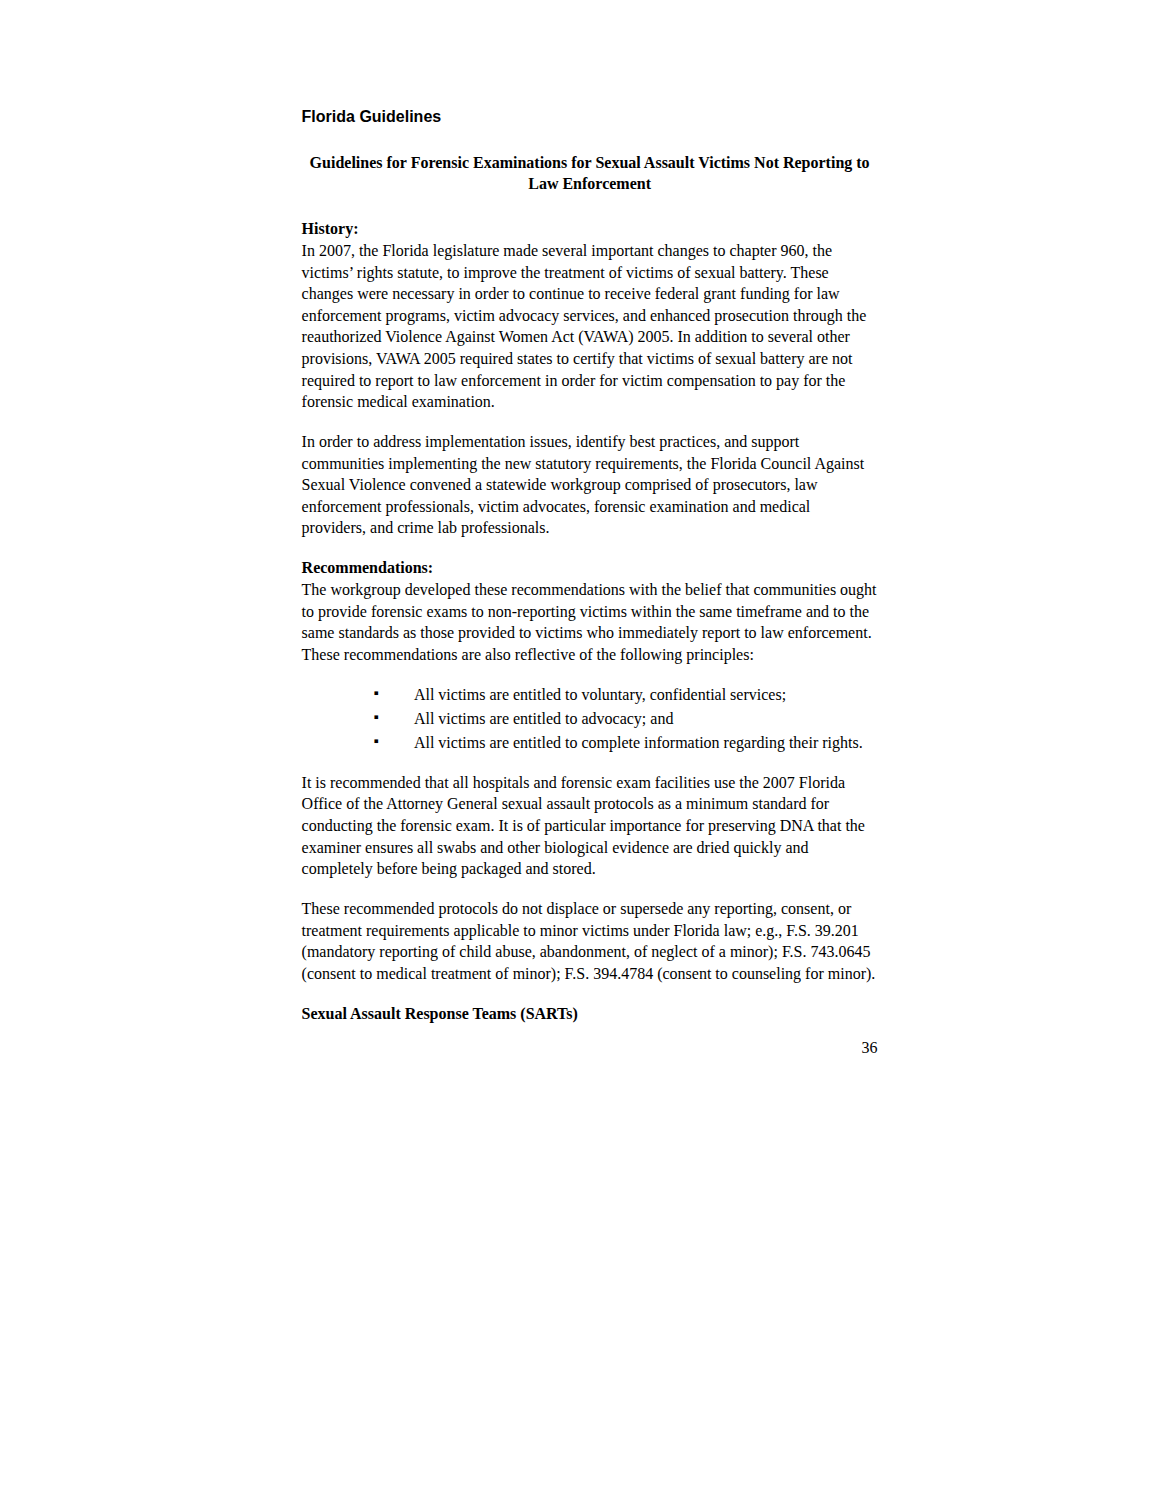Florida Guidelines
Guidelines for Forensic Examinations for Sexual Assault Victims Not Reporting to Law Enforcement
History:
In 2007, the Florida legislature made several important changes to chapter 960, the victims’ rights statute, to improve the treatment of victims of sexual battery. These changes were necessary in order to continue to receive federal grant funding for law enforcement programs, victim advocacy services, and enhanced prosecution through the reauthorized Violence Against Women Act (VAWA) 2005. In addition to several other provisions, VAWA 2005 required states to certify that victims of sexual battery are not required to report to law enforcement in order for victim compensation to pay for the forensic medical examination.
In order to address implementation issues, identify best practices, and support communities implementing the new statutory requirements, the Florida Council Against Sexual Violence convened a statewide workgroup comprised of prosecutors, law enforcement professionals, victim advocates, forensic examination and medical providers, and crime lab professionals.
Recommendations:
The workgroup developed these recommendations with the belief that communities ought to provide forensic exams to non-reporting victims within the same timeframe and to the same standards as those provided to victims who immediately report to law enforcement. These recommendations are also reflective of the following principles:
All victims are entitled to voluntary, confidential services;
All victims are entitled to advocacy; and
All victims are entitled to complete information regarding their rights.
It is recommended that all hospitals and forensic exam facilities use the 2007 Florida Office of the Attorney General sexual assault protocols as a minimum standard for conducting the forensic exam. It is of particular importance for preserving DNA that the examiner ensures all swabs and other biological evidence are dried quickly and completely before being packaged and stored.
These recommended protocols do not displace or supersede any reporting, consent, or treatment requirements applicable to minor victims under Florida law; e.g., F.S. 39.201 (mandatory reporting of child abuse, abandonment, of neglect of a minor); F.S. 743.0645 (consent to medical treatment of minor); F.S. 394.4784 (consent to counseling for minor).
Sexual Assault Response Teams (SARTs)
36